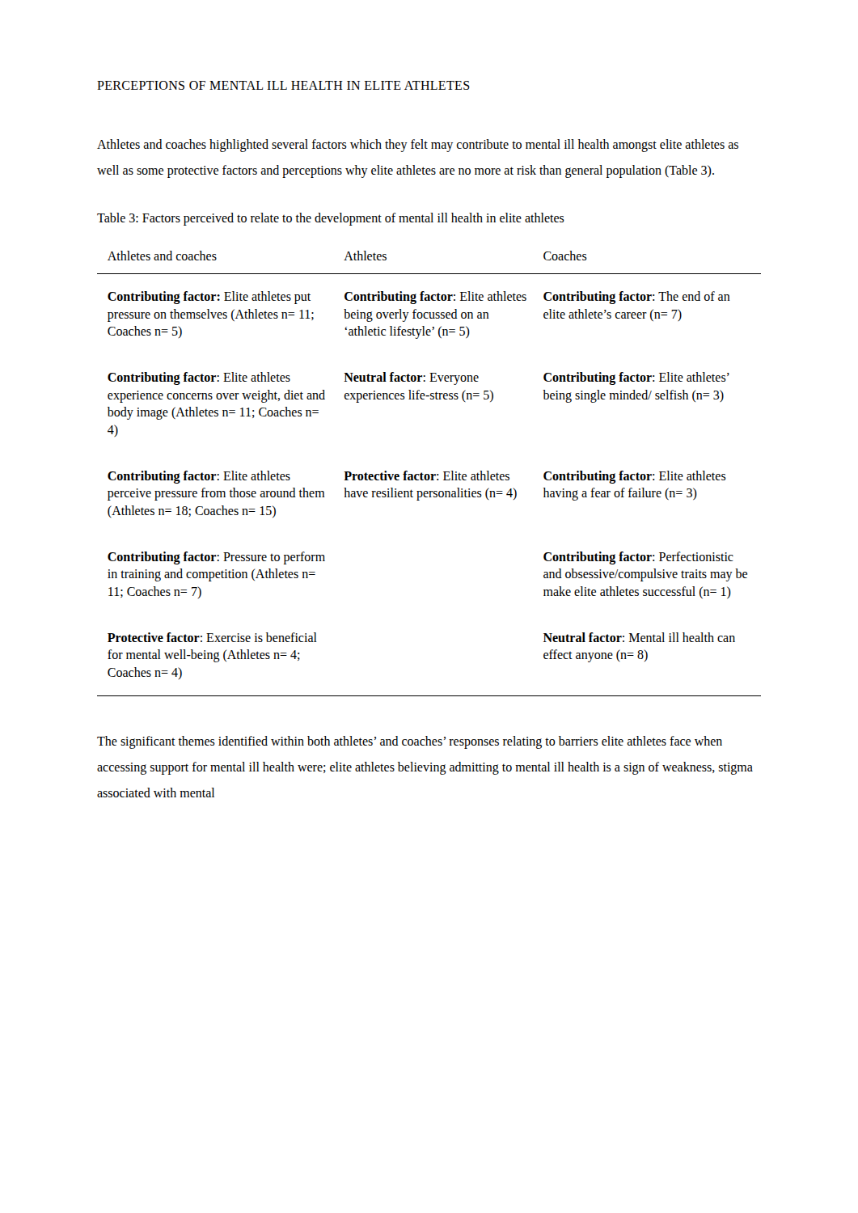PERCEPTIONS OF MENTAL ILL HEALTH IN ELITE ATHLETES
Athletes and coaches highlighted several factors which they felt may contribute to mental ill health amongst elite athletes as well as some protective factors and perceptions why elite athletes are no more at risk than general population (Table 3).
Table 3: Factors perceived to relate to the development of mental ill health in elite athletes
| Athletes and coaches | Athletes | Coaches |
| --- | --- | --- |
| Contributing factor: Elite athletes put pressure on themselves (Athletes n= 11; Coaches n= 5) | Contributing factor : Elite athletes being overly focussed on an ‘athletic lifestyle’ (n= 5) | Contributing factor : The end of an elite athlete’s career (n= 7) |
| Contributing factor : Elite athletes experience concerns over weight, diet and body image (Athletes n= 11; Coaches n= 4) | Neutral factor : Everyone experiences life-stress (n= 5) | Contributing factor : Elite athletes’ being single minded/ selfish (n= 3) |
| Contributing factor : Elite athletes perceive pressure from those around them (Athletes n= 18; Coaches n= 15) | Protective factor : Elite athletes have resilient personalities (n= 4) | Contributing factor : Elite athletes having a fear of failure (n= 3) |
| Contributing factor : Pressure to perform in training and competition (Athletes n= 11; Coaches n= 7) | | Contributing factor : Perfectionistic and obsessive/compulsive traits may be make elite athletes successful (n= 1) |
| Protective factor : Exercise is beneficial for mental well-being (Athletes n= 4; Coaches n= 4) | | Neutral factor : Mental ill health can effect anyone (n= 8) |
The significant themes identified within both athletes’ and coaches’ responses relating to barriers elite athletes face when accessing support for mental ill health were; elite athletes believing admitting to mental ill health is a sign of weakness, stigma associated with mental